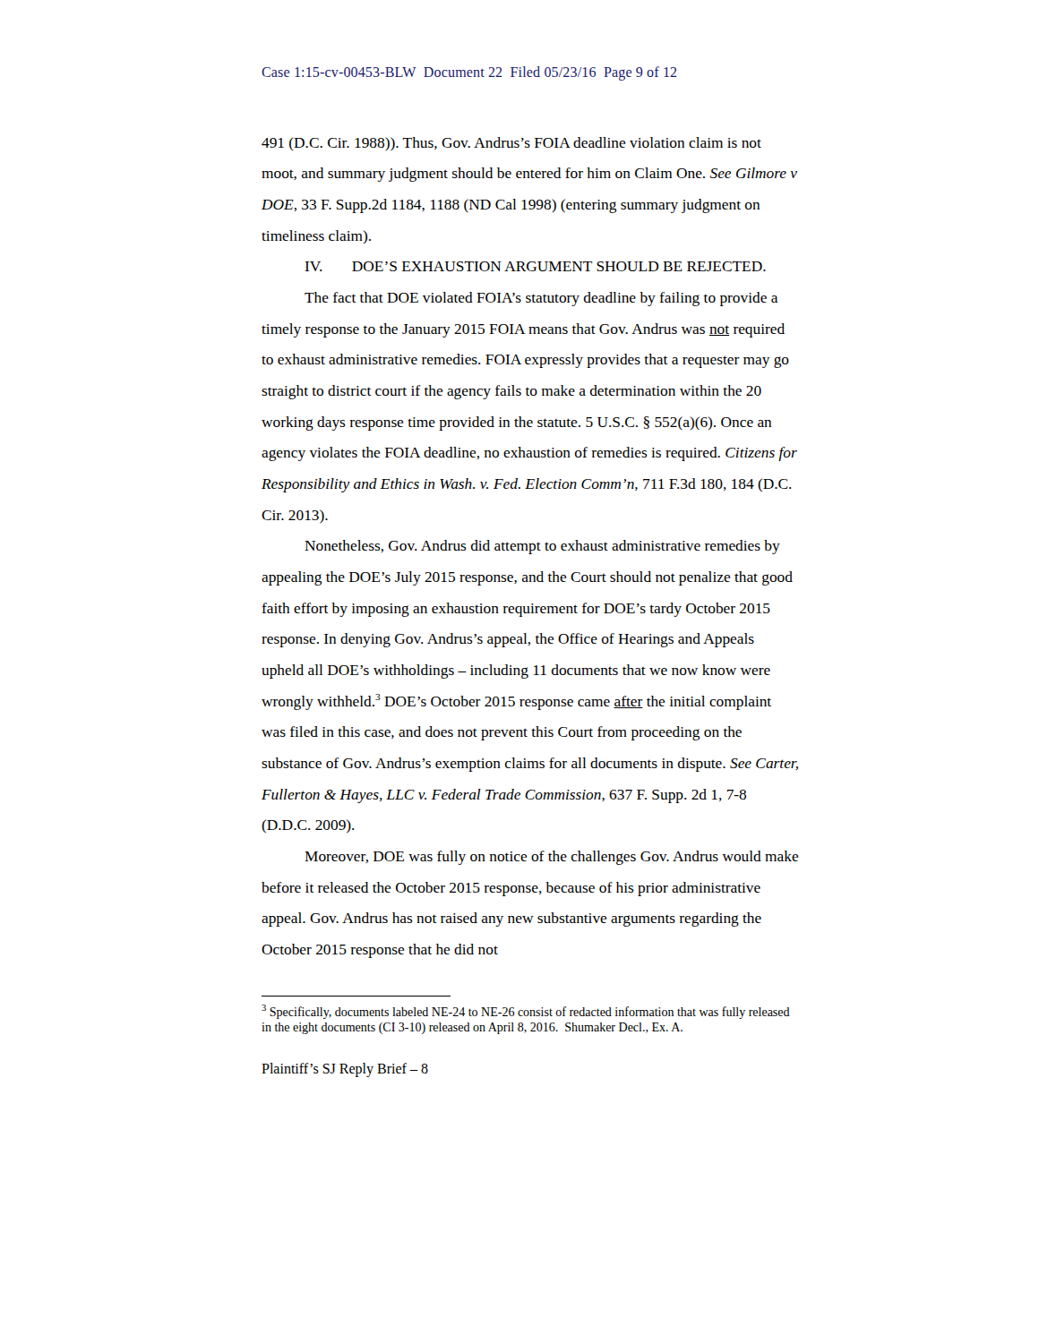Case 1:15-cv-00453-BLW Document 22 Filed 05/23/16 Page 9 of 12
491 (D.C. Cir. 1988)). Thus, Gov. Andrus’s FOIA deadline violation claim is not moot, and summary judgment should be entered for him on Claim One. See Gilmore v DOE, 33 F. Supp.2d 1184, 1188 (ND Cal 1998) (entering summary judgment on timeliness claim).
IV. DOE’S EXHAUSTION ARGUMENT SHOULD BE REJECTED.
The fact that DOE violated FOIA’s statutory deadline by failing to provide a timely response to the January 2015 FOIA means that Gov. Andrus was not required to exhaust administrative remedies. FOIA expressly provides that a requester may go straight to district court if the agency fails to make a determination within the 20 working days response time provided in the statute. 5 U.S.C. § 552(a)(6). Once an agency violates the FOIA deadline, no exhaustion of remedies is required. Citizens for Responsibility and Ethics in Wash. v. Fed. Election Comm’n, 711 F.3d 180, 184 (D.C. Cir. 2013).
Nonetheless, Gov. Andrus did attempt to exhaust administrative remedies by appealing the DOE’s July 2015 response, and the Court should not penalize that good faith effort by imposing an exhaustion requirement for DOE’s tardy October 2015 response. In denying Gov. Andrus’s appeal, the Office of Hearings and Appeals upheld all DOE’s withholdings – including 11 documents that we now know were wrongly withheld.3 DOE’s October 2015 response came after the initial complaint was filed in this case, and does not prevent this Court from proceeding on the substance of Gov. Andrus’s exemption claims for all documents in dispute. See Carter, Fullerton & Hayes, LLC v. Federal Trade Commission, 637 F. Supp. 2d 1, 7-8 (D.D.C. 2009).
Moreover, DOE was fully on notice of the challenges Gov. Andrus would make before it released the October 2015 response, because of his prior administrative appeal. Gov. Andrus has not raised any new substantive arguments regarding the October 2015 response that he did not
3 Specifically, documents labeled NE-24 to NE-26 consist of redacted information that was fully released in the eight documents (CI 3-10) released on April 8, 2016. Shumaker Decl., Ex. A.
Plaintiff’s SJ Reply Brief – 8